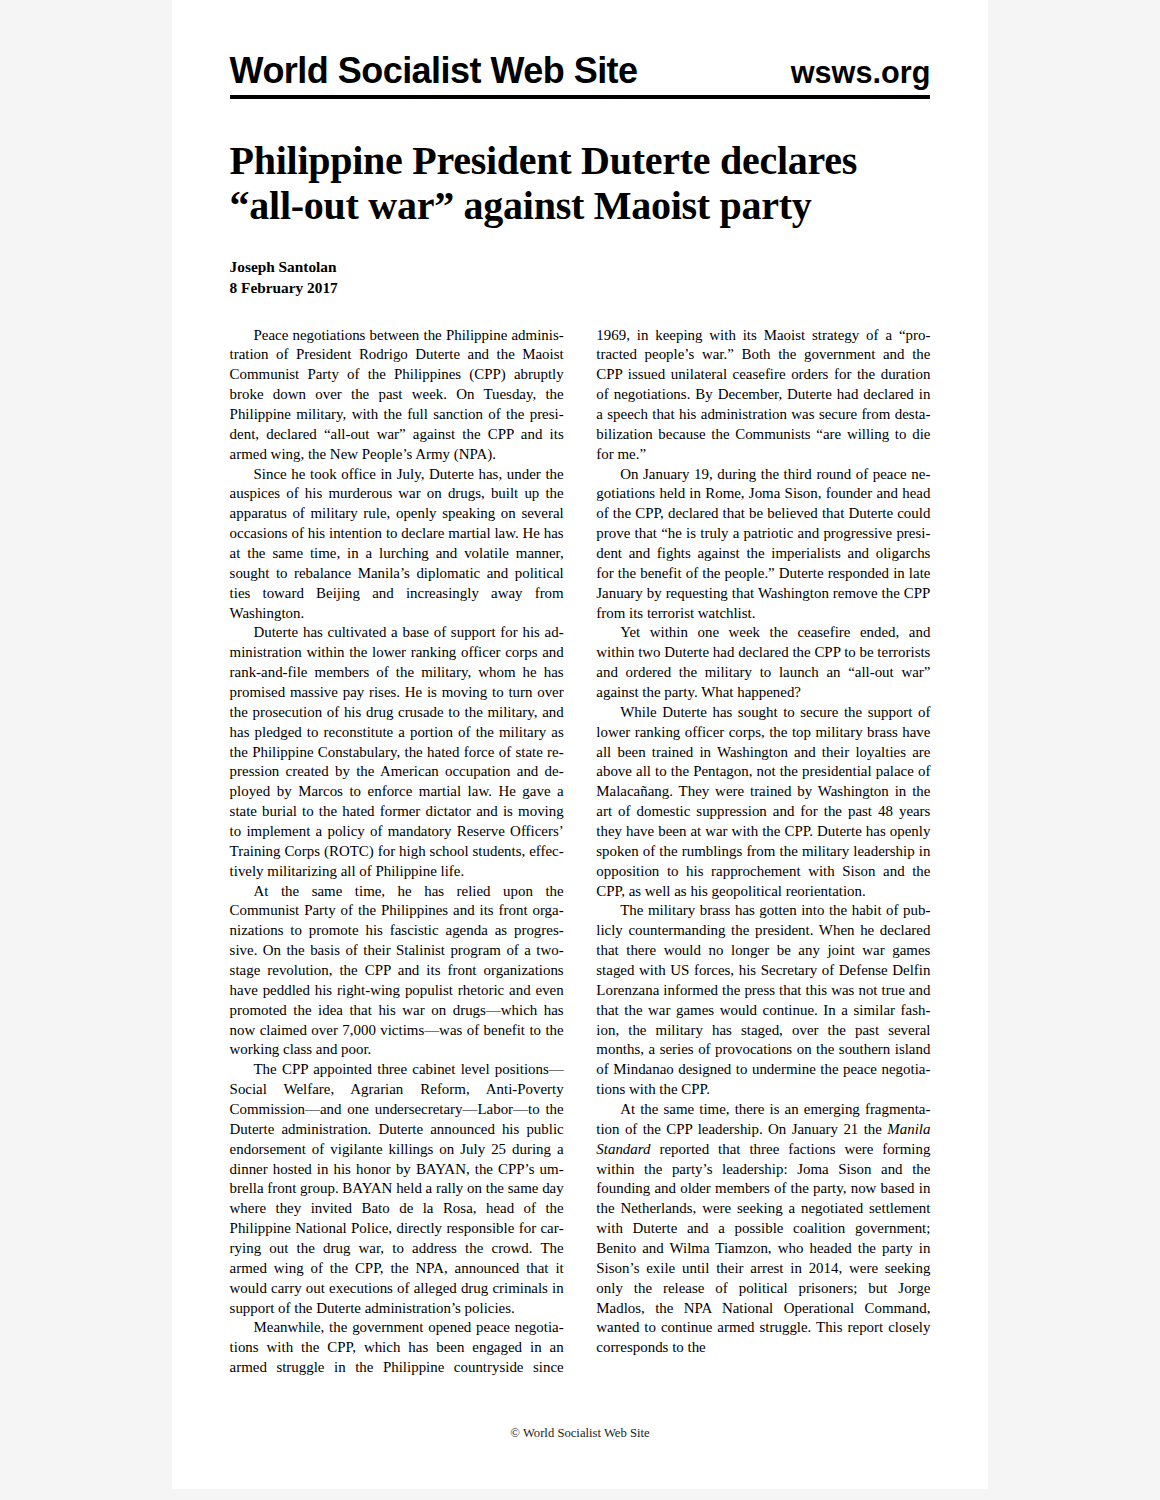World Socialist Web Site
wsws.org
Philippine President Duterte declares “all-out war” against Maoist party
Joseph Santolan 8 February 2017
Peace negotiations between the Philippine administration of President Rodrigo Duterte and the Maoist Communist Party of the Philippines (CPP) abruptly broke down over the past week. On Tuesday, the Philippine military, with the full sanction of the president, declared “all-out war” against the CPP and its armed wing, the New People’s Army (NPA).
Since he took office in July, Duterte has, under the auspices of his murderous war on drugs, built up the apparatus of military rule, openly speaking on several occasions of his intention to declare martial law. He has at the same time, in a lurching and volatile manner, sought to rebalance Manila’s diplomatic and political ties toward Beijing and increasingly away from Washington.
Duterte has cultivated a base of support for his administration within the lower ranking officer corps and rank-and-file members of the military, whom he has promised massive pay rises. He is moving to turn over the prosecution of his drug crusade to the military, and has pledged to reconstitute a portion of the military as the Philippine Constabulary, the hated force of state repression created by the American occupation and deployed by Marcos to enforce martial law. He gave a state burial to the hated former dictator and is moving to implement a policy of mandatory Reserve Officers’ Training Corps (ROTC) for high school students, effectively militarizing all of Philippine life.
At the same time, he has relied upon the Communist Party of the Philippines and its front organizations to promote his fascistic agenda as progressive. On the basis of their Stalinist program of a two-stage revolution, the CPP and its front organizations have peddled his right-wing populist rhetoric and even promoted the idea that his war on drugs—which has now claimed over 7,000 victims—was of benefit to the working class and poor.
The CPP appointed three cabinet level positions—Social Welfare, Agrarian Reform, Anti-Poverty Commission—and one undersecretary—Labor—to the Duterte administration. Duterte announced his public endorsement of vigilante killings on July 25 during a dinner hosted in his honor by BAYAN, the CPP’s umbrella front group. BAYAN held a rally on the same day where they invited Bato de la Rosa, head of the Philippine National Police, directly responsible for carrying out the drug war, to address the crowd. The armed wing of the CPP, the NPA, announced that it would carry out executions of alleged drug criminals in support of the Duterte administration’s policies.
Meanwhile, the government opened peace negotiations with the CPP, which has been engaged in an armed struggle in the Philippine countryside since 1969, in keeping with its Maoist strategy of a “protracted people’s war.” Both the government and the CPP issued unilateral ceasefire orders for the duration of negotiations. By December, Duterte had declared in a speech that his administration was secure from destabilization because the Communists “are willing to die for me.”
On January 19, during the third round of peace negotiations held in Rome, Joma Sison, founder and head of the CPP, declared that be believed that Duterte could prove that “he is truly a patriotic and progressive president and fights against the imperialists and oligarchs for the benefit of the people.” Duterte responded in late January by requesting that Washington remove the CPP from its terrorist watchlist.
Yet within one week the ceasefire ended, and within two Duterte had declared the CPP to be terrorists and ordered the military to launch an “all-out war” against the party. What happened?
While Duterte has sought to secure the support of lower ranking officer corps, the top military brass have all been trained in Washington and their loyalties are above all to the Pentagon, not the presidential palace of Malacañang. They were trained by Washington in the art of domestic suppression and for the past 48 years they have been at war with the CPP. Duterte has openly spoken of the rumblings from the military leadership in opposition to his rapprochement with Sison and the CPP, as well as his geopolitical reorientation.
The military brass has gotten into the habit of publicly countermanding the president. When he declared that there would no longer be any joint war games staged with US forces, his Secretary of Defense Delfin Lorenzana informed the press that this was not true and that the war games would continue. In a similar fashion, the military has staged, over the past several months, a series of provocations on the southern island of Mindanao designed to undermine the peace negotiations with the CPP.
At the same time, there is an emerging fragmentation of the CPP leadership. On January 21 the Manila Standard reported that three factions were forming within the party’s leadership: Joma Sison and the founding and older members of the party, now based in the Netherlands, were seeking a negotiated settlement with Duterte and a possible coalition government; Benito and Wilma Tiamzon, who headed the party in Sison’s exile until their arrest in 2014, were seeking only the release of political prisoners; but Jorge Madlos, the NPA National Operational Command, wanted to continue armed struggle. This report closely corresponds to the
© World Socialist Web Site